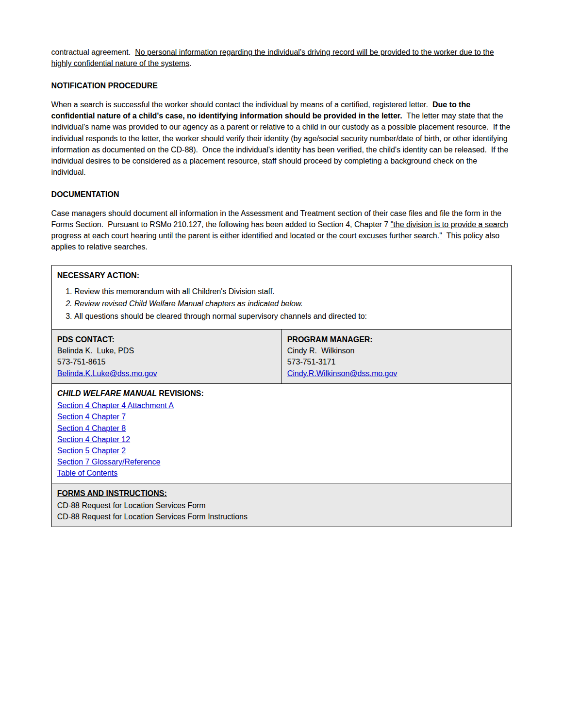contractual agreement. No personal information regarding the individual's driving record will be provided to the worker due to the highly confidential nature of the systems.
NOTIFICATION PROCEDURE
When a search is successful the worker should contact the individual by means of a certified, registered letter. Due to the confidential nature of a child's case, no identifying information should be provided in the letter. The letter may state that the individual's name was provided to our agency as a parent or relative to a child in our custody as a possible placement resource. If the individual responds to the letter, the worker should verify their identity (by age/social security number/date of birth, or other identifying information as documented on the CD-88). Once the individual's identity has been verified, the child's identity can be released. If the individual desires to be considered as a placement resource, staff should proceed by completing a background check on the individual.
DOCUMENTATION
Case managers should document all information in the Assessment and Treatment section of their case files and file the form in the Forms Section. Pursuant to RSMo 210.127, the following has been added to Section 4, Chapter 7 "the division is to provide a search progress at each court hearing until the parent is either identified and located or the court excuses further search." This policy also applies to relative searches.
NECESSARY ACTION:
Review this memorandum with all Children's Division staff.
Review revised Child Welfare Manual chapters as indicated below.
All questions should be cleared through normal supervisory channels and directed to:
| PDS CONTACT: Belinda K. Luke, PDS 573-751-8615 Belinda.K.Luke@dss.mo.gov | PROGRAM MANAGER: Cindy R. Wilkinson 573-751-3171 Cindy.R.Wilkinson@dss.mo.gov |
CHILD WELFARE MANUAL REVISIONS:
Section 4 Chapter 4 Attachment A
Section 4 Chapter 7
Section 4 Chapter 8
Section 4 Chapter 12
Section 5 Chapter 2
Section 7 Glossary/Reference
Table of Contents
FORMS AND INSTRUCTIONS:
CD-88 Request for Location Services Form
CD-88 Request for Location Services Form Instructions